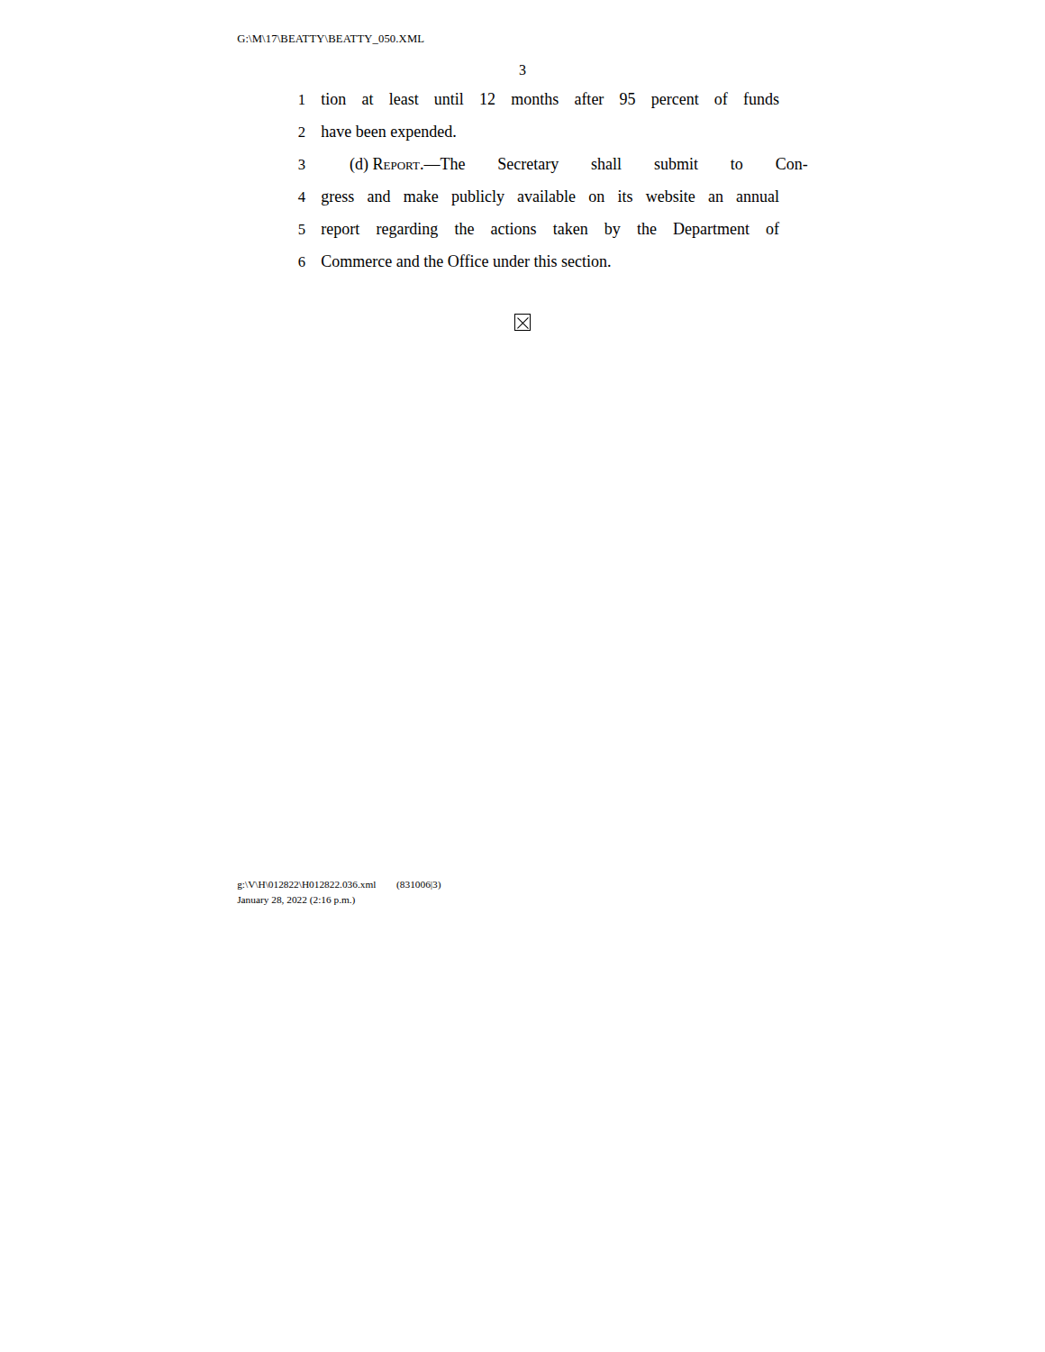G:\M\17\BEATTY\BEATTY_050.XML
3
1 tion at least until 12 months after 95 percent of funds
2 have been expended.
3 (d) Report.—The Secretary shall submit to Con-
4 gress and make publicly available on its website an annual
5 report regarding the actions taken by the Department of
6 Commerce and the Office under this section.
g:\V\H\012822\H012822.036.xml (831006|3)
January 28, 2022 (2:16 p.m.)